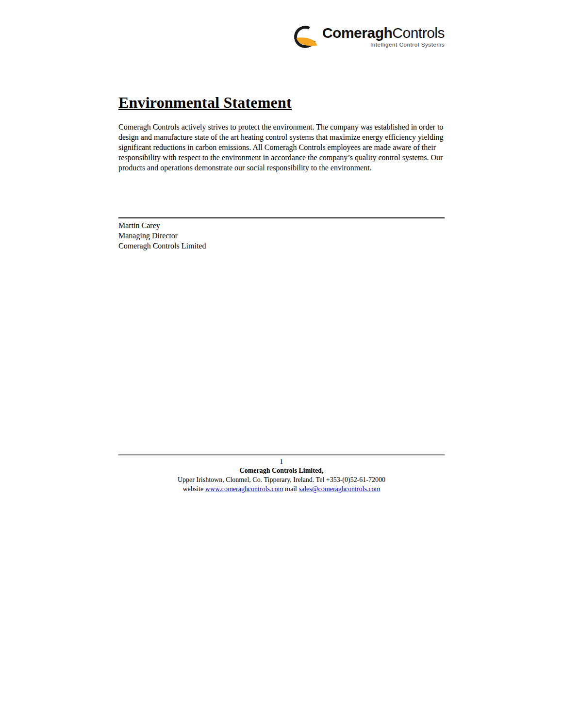Comeragh Controls
Intelligent Control Systems
Environmental Statement
Comeragh Controls actively strives to protect the environment. The company was established in order to design and manufacture state of the art heating control systems that maximize energy efficiency yielding significant reductions in carbon emissions. All Comeragh Controls employees are made aware of their responsibility with respect to the environment in accordance the company’s quality control systems. Our products and operations demonstrate our social responsibility to the environment.
Martin Carey
Managing Director
Comeragh Controls Limited
1
Comeragh Controls Limited,
Upper Irishtown, Clonmel, Co. Tipperary, Ireland. Tel +353-(0)52-61-72000
website www.comeraghcontrols.com mail sales@comeraghcontrols.com